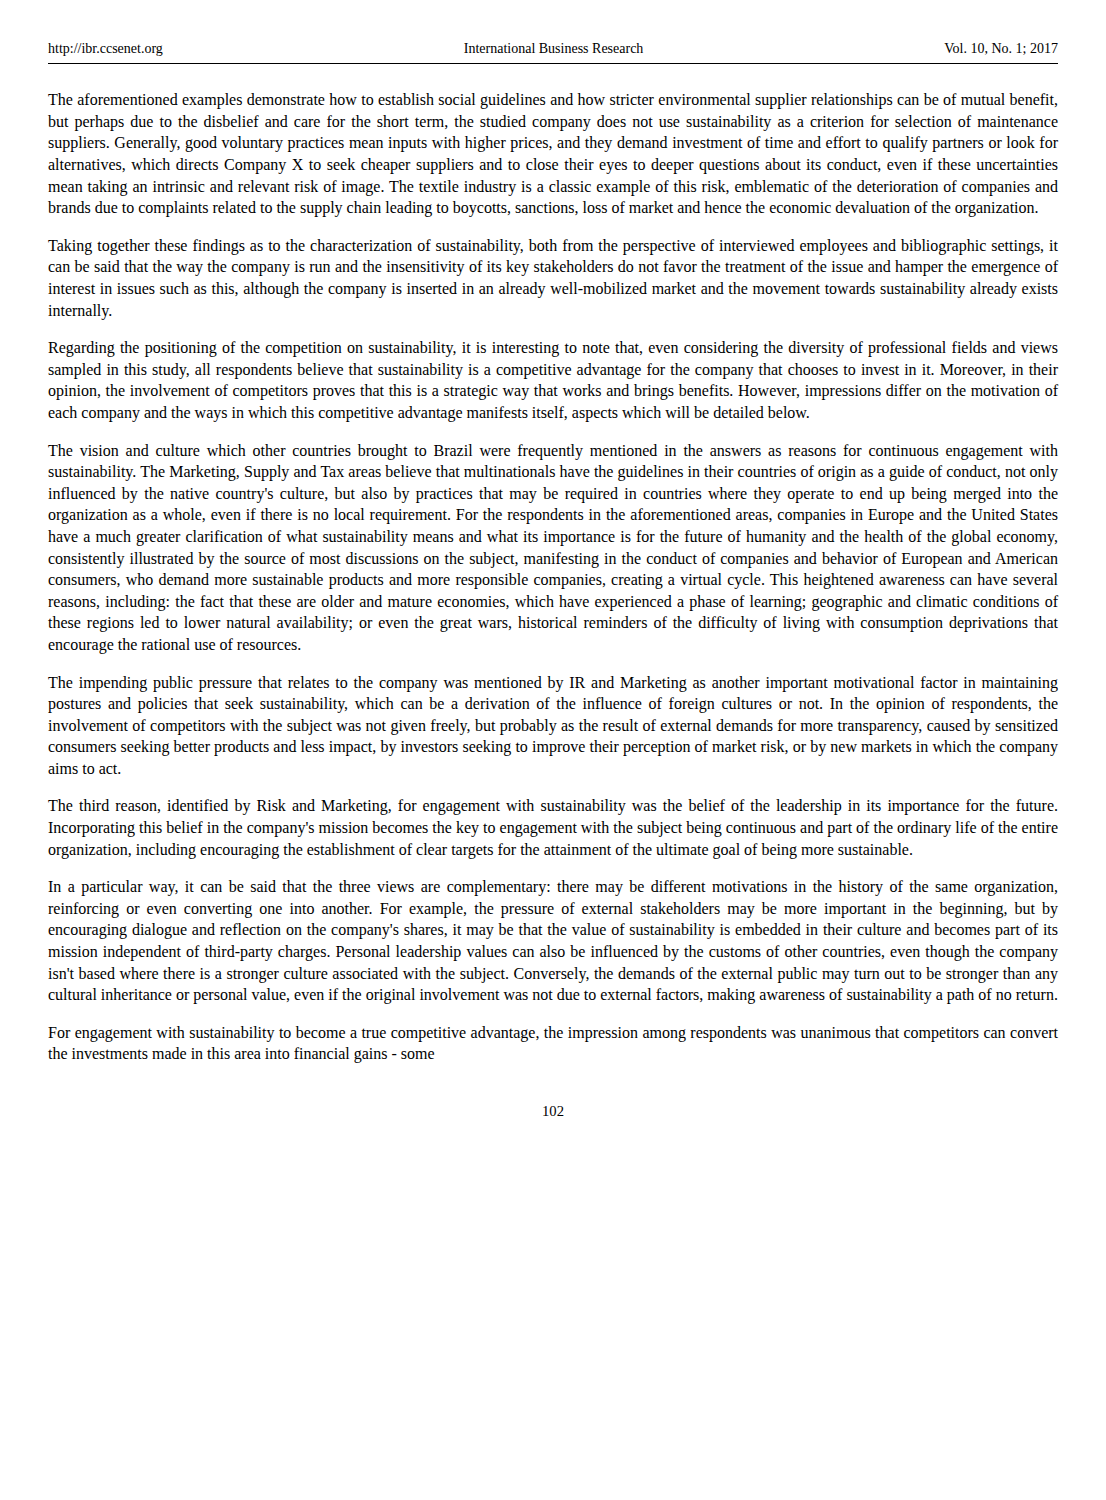http://ibr.ccsenet.org International Business Research Vol. 10, No. 1; 2017
The aforementioned examples demonstrate how to establish social guidelines and how stricter environmental supplier relationships can be of mutual benefit, but perhaps due to the disbelief and care for the short term, the studied company does not use sustainability as a criterion for selection of maintenance suppliers. Generally, good voluntary practices mean inputs with higher prices, and they demand investment of time and effort to qualify partners or look for alternatives, which directs Company X to seek cheaper suppliers and to close their eyes to deeper questions about its conduct, even if these uncertainties mean taking an intrinsic and relevant risk of image. The textile industry is a classic example of this risk, emblematic of the deterioration of companies and brands due to complaints related to the supply chain leading to boycotts, sanctions, loss of market and hence the economic devaluation of the organization.
Taking together these findings as to the characterization of sustainability, both from the perspective of interviewed employees and bibliographic settings, it can be said that the way the company is run and the insensitivity of its key stakeholders do not favor the treatment of the issue and hamper the emergence of interest in issues such as this, although the company is inserted in an already well-mobilized market and the movement towards sustainability already exists internally.
Regarding the positioning of the competition on sustainability, it is interesting to note that, even considering the diversity of professional fields and views sampled in this study, all respondents believe that sustainability is a competitive advantage for the company that chooses to invest in it. Moreover, in their opinion, the involvement of competitors proves that this is a strategic way that works and brings benefits. However, impressions differ on the motivation of each company and the ways in which this competitive advantage manifests itself, aspects which will be detailed below.
The vision and culture which other countries brought to Brazil were frequently mentioned in the answers as reasons for continuous engagement with sustainability. The Marketing, Supply and Tax areas believe that multinationals have the guidelines in their countries of origin as a guide of conduct, not only influenced by the native country's culture, but also by practices that may be required in countries where they operate to end up being merged into the organization as a whole, even if there is no local requirement. For the respondents in the aforementioned areas, companies in Europe and the United States have a much greater clarification of what sustainability means and what its importance is for the future of humanity and the health of the global economy, consistently illustrated by the source of most discussions on the subject, manifesting in the conduct of companies and behavior of European and American consumers, who demand more sustainable products and more responsible companies, creating a virtual cycle. This heightened awareness can have several reasons, including: the fact that these are older and mature economies, which have experienced a phase of learning; geographic and climatic conditions of these regions led to lower natural availability; or even the great wars, historical reminders of the difficulty of living with consumption deprivations that encourage the rational use of resources.
The impending public pressure that relates to the company was mentioned by IR and Marketing as another important motivational factor in maintaining postures and policies that seek sustainability, which can be a derivation of the influence of foreign cultures or not. In the opinion of respondents, the involvement of competitors with the subject was not given freely, but probably as the result of external demands for more transparency, caused by sensitized consumers seeking better products and less impact, by investors seeking to improve their perception of market risk, or by new markets in which the company aims to act.
The third reason, identified by Risk and Marketing, for engagement with sustainability was the belief of the leadership in its importance for the future. Incorporating this belief in the company's mission becomes the key to engagement with the subject being continuous and part of the ordinary life of the entire organization, including encouraging the establishment of clear targets for the attainment of the ultimate goal of being more sustainable.
In a particular way, it can be said that the three views are complementary: there may be different motivations in the history of the same organization, reinforcing or even converting one into another. For example, the pressure of external stakeholders may be more important in the beginning, but by encouraging dialogue and reflection on the company's shares, it may be that the value of sustainability is embedded in their culture and becomes part of its mission independent of third-party charges. Personal leadership values can also be influenced by the customs of other countries, even though the company isn't based where there is a stronger culture associated with the subject. Conversely, the demands of the external public may turn out to be stronger than any cultural inheritance or personal value, even if the original involvement was not due to external factors, making awareness of sustainability a path of no return.
For engagement with sustainability to become a true competitive advantage, the impression among respondents was unanimous that competitors can convert the investments made in this area into financial gains - some
102